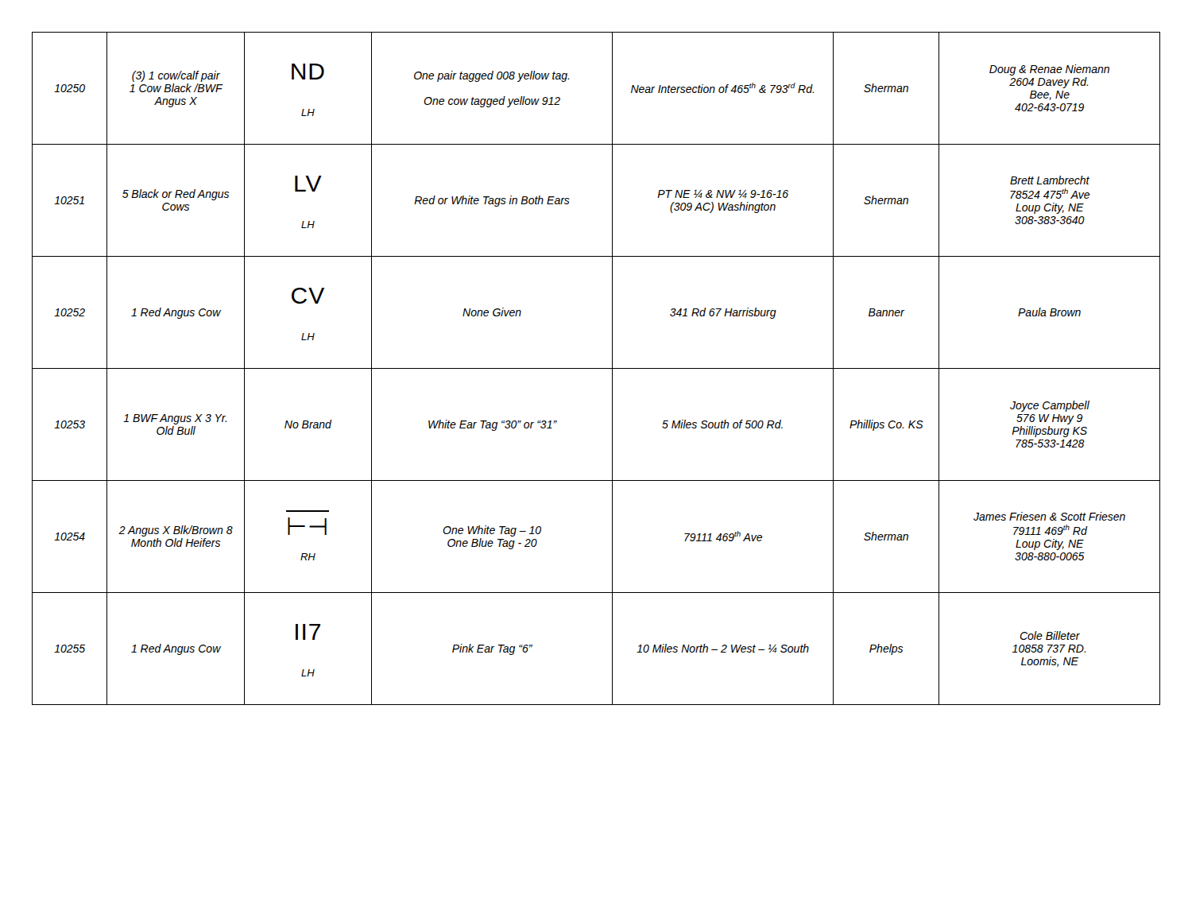| 10250 | (3) 1 cow/calf pair 1 Cow Black /BWF Angus X | ND LH | One pair tagged 008 yellow tag. One cow tagged yellow 912 | Near Intersection of 465 th & 793 rd Rd. | Sherman | Doug & Renae Niemann 2604 Davey Rd. Bee, Ne 402-643-0719 |
| 10251 | 5 Black or Red Angus Cows | LV LH | Red or White Tags in Both Ears | PT NE ¼ & NW ¼ 9-16-16 (309 AC) Washington | Sherman | Brett Lambrecht 78524 475 th Ave Loup City, NE 308-383-3640 |
| 10252 | 1 Red Angus Cow | CV LH | None Given | 341 Rd 67 Harrisburg | Banner | Paula Brown |
| 10253 | 1 BWF Angus X 3 Yr. Old Bull | No Brand | White Ear Tag “30” or “31” | 5 Miles South of 500 Rd. | Phillips Co. KS | Joyce Campbell 576 W Hwy 9 Phillipsburg KS 785-533-1428 |
| 10254 | 2 Angus X Blk/Brown 8 Month Old Heifers | ⊢⊣ RH | One White Tag – 10 One Blue Tag - 20 | 79111 469 th Ave | Sherman | James Friesen & Scott Friesen 79111 469 th Rd Loup City, NE 308-880-0065 |
| 10255 | 1 Red Angus Cow | II7 LH | Pink Ear Tag “6” | 10 Miles North – 2 West – ¼ South | Phelps | Cole Billeter 10858 737 RD. Loomis, NE |